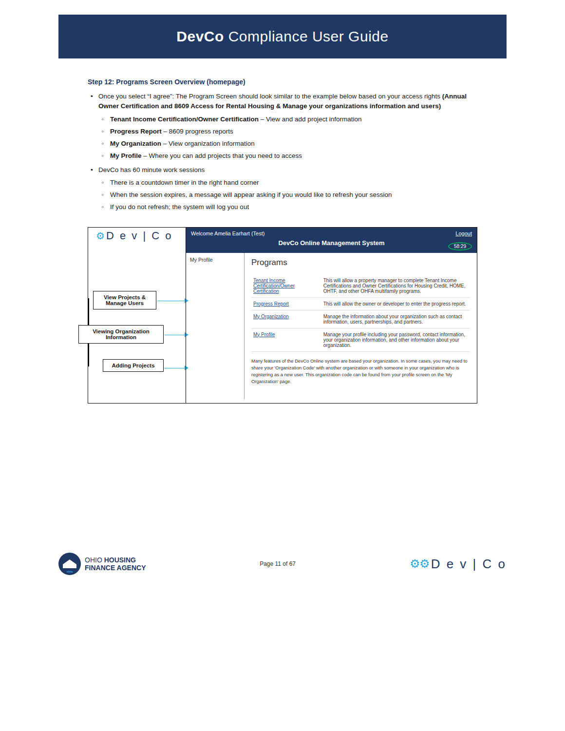DevCo Compliance User Guide
Step 12: Programs Screen Overview (homepage)
Once you select “I agree”: The Program Screen should look similar to the example below based on your access rights (Annual Owner Certification and 8609 Access for Rental Housing & Manage your organizations information and users)
Tenant Income Certification/Owner Certification – View and add project information
Progress Report – 8609 progress reports
My Organization – View organization information
My Profile – Where you can add projects that you need to access
DevCo has 60 minute work sessions
There is a countdown timer in the right hand corner
When the session expires, a message will appear asking if you would like to refresh your session
If you do not refresh; the system will log you out
View Projects &
Manage Users
Viewing Organization
Information
Adding Projects
⚙D e v | C o
Welcome Amelia Earhart (Test)
DevCo Online Management System
Logout
58:29
My Profile
Programs
| Tenant Income Certification/Owner Certification | This will allow a property manager to complete Tenant Income Certifications and Owner Certifications for Housing Credit, HOME, OHTF, and other OHFA multifamily programs. |
| Progress Report | This will allow the owner or developer to enter the progress report. |
| My Organization | Manage the information about your organization such as contact information, users, partnerships, and partners. |
| My Profile | Manage your profile including your password, contact information, your organization information, and other information about your organization. |
Many features of the DevCo Online system are based your organization. In some cases, you may need to share your 'Organization Code' with another organization or with someone in your organization who is registering as a new user. This organization code can be found from your profile screen on the 'My Organization' page.
ohfa
OHIO HOUSING
FINANCE AGENCY
Page 11 of 67
⚙⚙D e v | C o